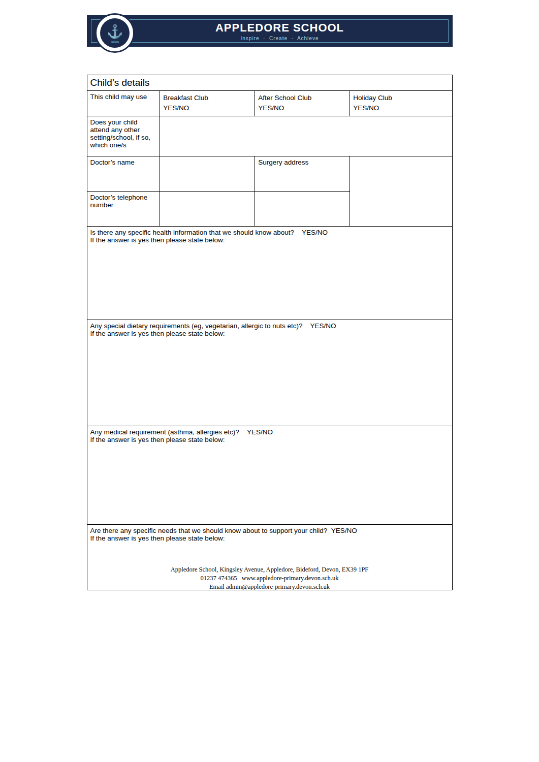⚓
≈≈≈
APPLEDORE SCHOOL
Inspire · Create · Achieve
| Child’s details |
| This child may use | Breakfast Club YES/NO | After School Club YES/NO | Holiday Club YES/NO |
| Does your child attend any other setting/school, if so, which one/s | |
| Doctor’s name | | Surgery address | |
| Doctor’s telephone number | | |
| Is there any specific health information that we should know about? YES/NO If the answer is yes then please state below: |
| Any special dietary requirements (eg, vegetarian, allergic to nuts etc)? YES/NO If the answer is yes then please state below: |
| Any medical requirement (asthma, allergies etc)? YES/NO If the answer is yes then please state below: |
| Are there any specific needs that we should know about to support your child? YES/NO If the answer is yes then please state below: |
Appledore School, Kingsley Avenue, Appledore, Bideford, Devon, EX39 1PF
01237 474365 www.appledore-primary.devon.sch.uk
Email admin@appledore-primary.devon.sch.uk